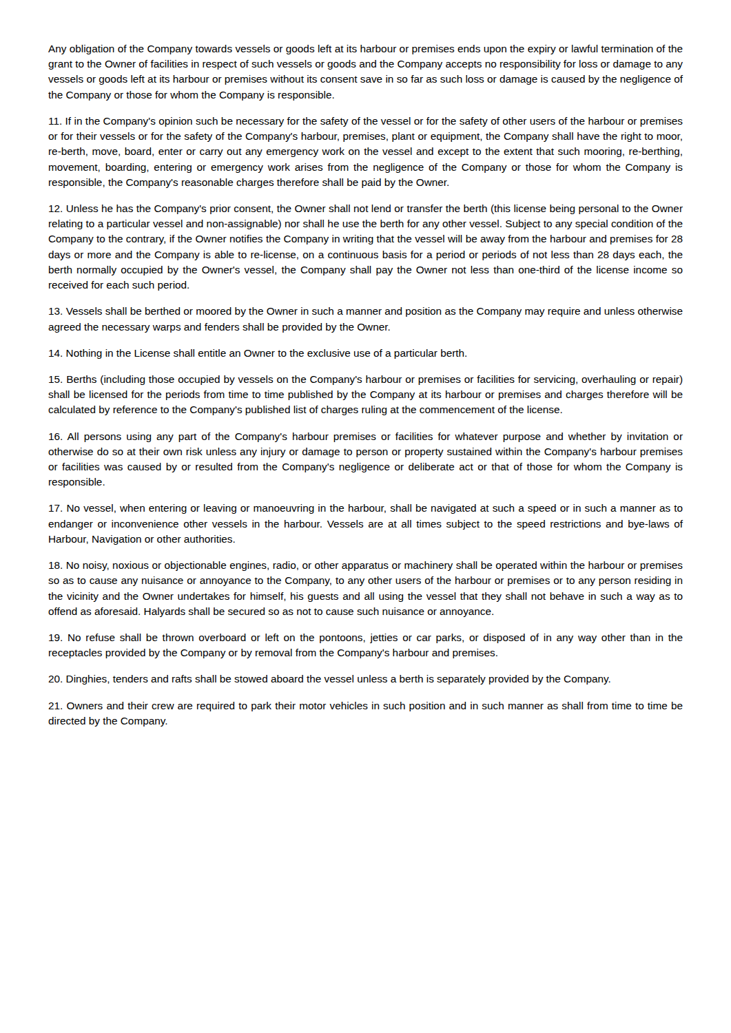Any obligation of the Company towards vessels or goods left at its harbour or premises ends upon the expiry or lawful termination of the grant to the Owner of facilities in respect of such vessels or goods and the Company accepts no responsibility for loss or damage to any vessels or goods left at its harbour or premises without its consent save in so far as such loss or damage is caused by the negligence of the Company or those for whom the Company is responsible.
11. If in the Company's opinion such be necessary for the safety of the vessel or for the safety of other users of the harbour or premises or for their vessels or for the safety of the Company's harbour, premises, plant or equipment, the Company shall have the right to moor, re-berth, move, board, enter or carry out any emergency work on the vessel and except to the extent that such mooring, re-berthing, movement, boarding, entering or emergency work arises from the negligence of the Company or those for whom the Company is responsible, the Company's reasonable charges therefore shall be paid by the Owner.
12. Unless he has the Company's prior consent, the Owner shall not lend or transfer the berth (this license being personal to the Owner relating to a particular vessel and non-assignable) nor shall he use the berth for any other vessel. Subject to any special condition of the Company to the contrary, if the Owner notifies the Company in writing that the vessel will be away from the harbour and premises for 28 days or more and the Company is able to re-license, on a continuous basis for a period or periods of not less than 28 days each, the berth normally occupied by the Owner's vessel, the Company shall pay the Owner not less than one-third of the license income so received for each such period.
13. Vessels shall be berthed or moored by the Owner in such a manner and position as the Company may require and unless otherwise agreed the necessary warps and fenders shall be provided by the Owner.
14. Nothing in the License shall entitle an Owner to the exclusive use of a particular berth.
15. Berths (including those occupied by vessels on the Company's harbour or premises or facilities for servicing, overhauling or repair) shall be licensed for the periods from time to time published by the Company at its harbour or premises and charges therefore will be calculated by reference to the Company's published list of charges ruling at the commencement of the license.
16. All persons using any part of the Company's harbour premises or facilities for whatever purpose and whether by invitation or otherwise do so at their own risk unless any injury or damage to person or property sustained within the Company's harbour premises or facilities was caused by or resulted from the Company's negligence or deliberate act or that of those for whom the Company is responsible.
17. No vessel, when entering or leaving or manoeuvring in the harbour, shall be navigated at such a speed or in such a manner as to endanger or inconvenience other vessels in the harbour. Vessels are at all times subject to the speed restrictions and bye-laws of Harbour, Navigation or other authorities.
18. No noisy, noxious or objectionable engines, radio, or other apparatus or machinery shall be operated within the harbour or premises so as to cause any nuisance or annoyance to the Company, to any other users of the harbour or premises or to any person residing in the vicinity and the Owner undertakes for himself, his guests and all using the vessel that they shall not behave in such a way as to offend as aforesaid. Halyards shall be secured so as not to cause such nuisance or annoyance.
19. No refuse shall be thrown overboard or left on the pontoons, jetties or car parks, or disposed of in any way other than in the receptacles provided by the Company or by removal from the Company's harbour and premises.
20. Dinghies, tenders and rafts shall be stowed aboard the vessel unless a berth is separately provided by the Company.
21. Owners and their crew are required to park their motor vehicles in such position and in such manner as shall from time to time be directed by the Company.